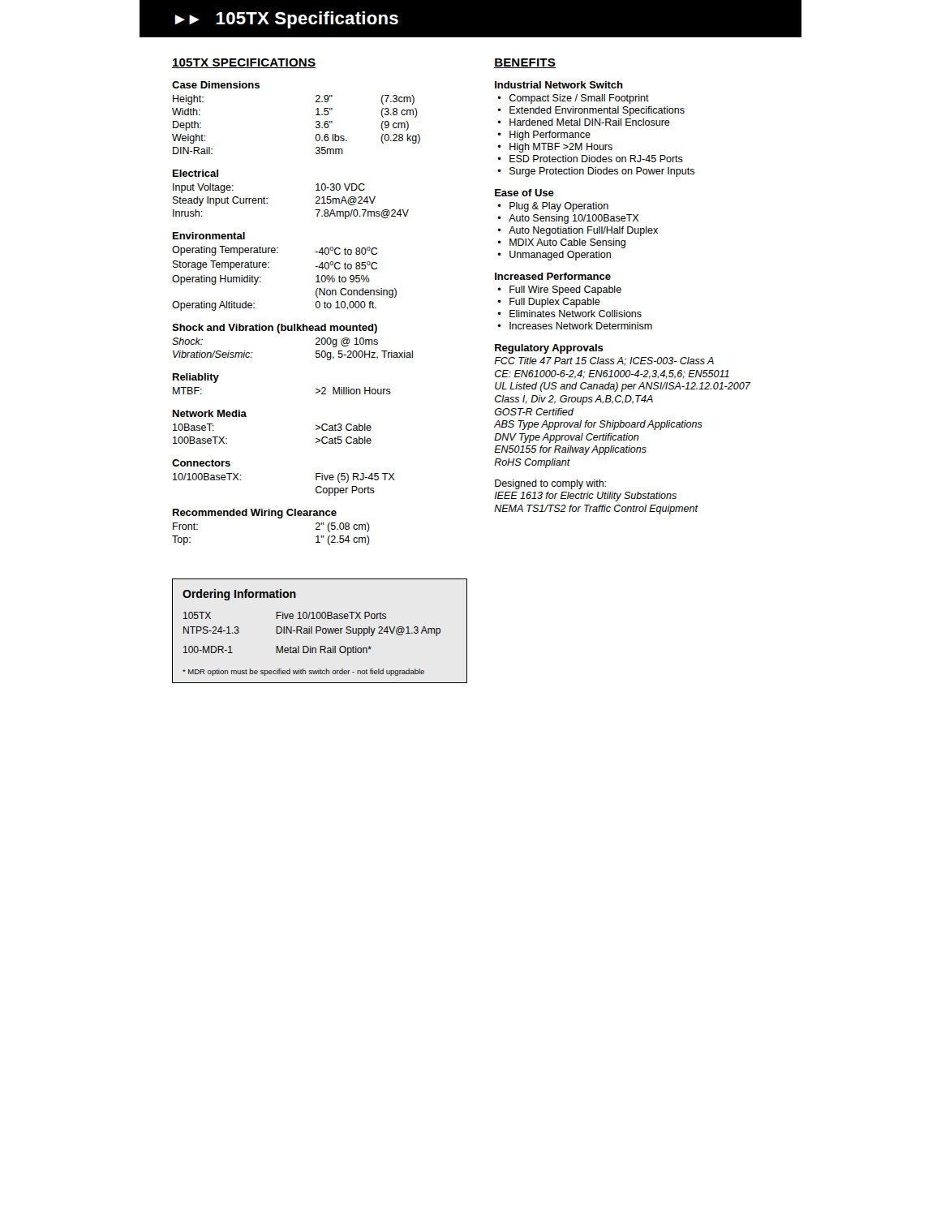►►
105TX Specifications
105TX SPECIFICATIONS
Case Dimensions
| Height: | 2.9" | (7.3cm) |
| Width: | 1.5" | (3.8 cm) |
| Depth: | 3.6" | (9 cm) |
| Weight: | 0.6 lbs. | (0.28 kg) |
| DIN-Rail: | 35mm | |
Electrical
| Input Voltage: | 10-30 VDC |
| Steady Input Current: | 215mA@24V |
| Inrush: | 7.8Amp/0.7ms@24V |
Environmental
| Operating Temperature: | -40 o C to 80 o C |
| Storage Temperature: | -40 o C to 85 o C |
| Operating Humidity: | 10% to 95% |
| | (Non Condensing) |
| Operating Altitude: | 0 to 10,000 ft. |
Shock and Vibration (bulkhead mounted)
| Shock: | 200g @ 10ms |
| Vibration/Seismic: | 50g, 5-200Hz, Triaxial |
Reliablity
| MTBF: | >2 Million Hours |
Network Media
| 10BaseT: | >Cat3 Cable |
| 100BaseTX: | >Cat5 Cable |
Connectors
| 10/100BaseTX: | Five (5) RJ-45 TX |
| | Copper Ports |
Recommended Wiring Clearance
| Front: | 2" (5.08 cm) |
| Top: | 1" (2.54 cm) |
Ordering Information
| 105TX | Five 10/100BaseTX Ports |
| NTPS-24-1.3 | DIN-Rail Power Supply 24V@1.3 Amp |
| 100-MDR-1 | Metal Din Rail Option* |
* MDR option must be specified with switch order - not field upgradable
BENEFITS
Industrial Network Switch
Compact Size / Small Footprint
Extended Environmental Specifications
Hardened Metal DIN-Rail Enclosure
High Performance
High MTBF >2M Hours
ESD Protection Diodes on RJ-45 Ports
Surge Protection Diodes on Power Inputs
Ease of Use
Plug & Play Operation
Auto Sensing 10/100BaseTX
Auto Negotiation Full/Half Duplex
MDIX Auto Cable Sensing
Unmanaged Operation
Increased Performance
Full Wire Speed Capable
Full Duplex Capable
Eliminates Network Collisions
Increases Network Determinism
Regulatory Approvals
FCC Title 47 Part 15 Class A; ICES-003- Class A
CE: EN61000-6-2,4; EN61000-4-2,3,4,5,6; EN55011
UL Listed (US and Canada) per ANSI/ISA-12.12.01-2007
Class I, Div 2, Groups A,B,C,D,T4A
GOST-R Certified
ABS Type Approval for Shipboard Applications
DNV Type Approval Certification
EN50155 for Railway Applications
RoHS Compliant
Designed to comply with:
IEEE 1613 for Electric Utility Substations
NEMA TS1/TS2 for Traffic Control Equipment